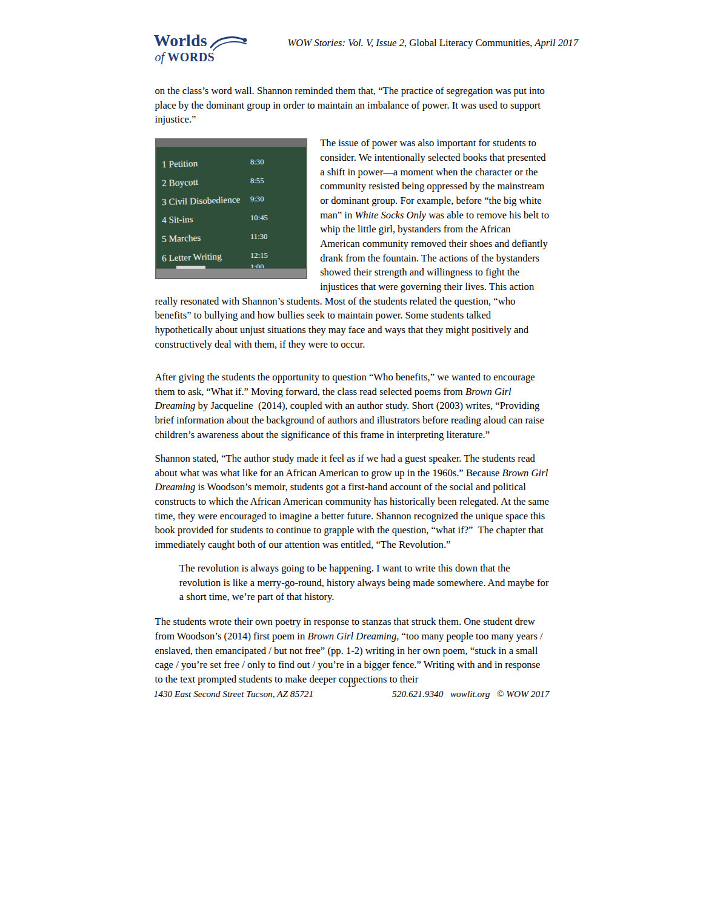Worlds
of WORDS
WOW Stories: Vol. V, Issue 2, Global Literacy Communities, April 2017
on the class’s word wall. Shannon reminded them that, “The practice of segregation was put into place by the dominant group in order to maintain an imbalance of power. It was used to support injustice.”
1 Petition 8:30 2 Boycott 8:55 3 Civil Disobedience 9:30 4 Sit-ins 10:45 5 Marches 11:30 6 Letter Writing 12:15 1:00
The issue of power was also important for students to consider. We intentionally selected books that presented a shift in power—a moment when the character or the community resisted being oppressed by the mainstream or dominant group. For example, before “the big white man” in White Socks Only was able to remove his belt to whip the little girl, bystanders from the African American community removed their shoes and defiantly drank from the fountain. The actions of the bystanders showed their strength and willingness to fight the injustices that were governing their lives. This action really resonated with Shannon’s students. Most of the students related the question, “who benefits” to bullying and how bullies seek to maintain power. Some students talked hypothetically about unjust situations they may face and ways that they might positively and constructively deal with them, if they were to occur.
After giving the students the opportunity to question “Who benefits,” we wanted to encourage them to ask, “What if.” Moving forward, the class read selected poems from Brown Girl Dreaming by Jacqueline (2014), coupled with an author study. Short (2003) writes, “Providing brief information about the background of authors and illustrators before reading aloud can raise children’s awareness about the significance of this frame in interpreting literature.”
Shannon stated, “The author study made it feel as if we had a guest speaker. The students read about what was what like for an African American to grow up in the 1960s.” Because Brown Girl Dreaming is Woodson’s memoir, students got a first-hand account of the social and political constructs to which the African American community has historically been relegated. At the same time, they were encouraged to imagine a better future. Shannon recognized the unique space this book provided for students to continue to grapple with the question, “what if?” The chapter that immediately caught both of our attention was entitled, “The Revolution.”
The revolution is always going to be happening. I want to write this down that the revolution is like a merry-go-round, history always being made somewhere. And maybe for a short time, we’re part of that history.
The students wrote their own poetry in response to stanzas that struck them. One student drew from Woodson’s (2014) first poem in Brown Girl Dreaming, “too many people too many years / enslaved, then emancipated / but not free” (pp. 1-2) writing in her own poem, “stuck in a small cage / you’re set free / only to find out / you’re in a bigger fence.” Writing with and in response to the text prompted students to make deeper connections to their
1430 East Second Street Tucson, AZ 85721 520.621.9340 wowlit.org © WOW 2017
13